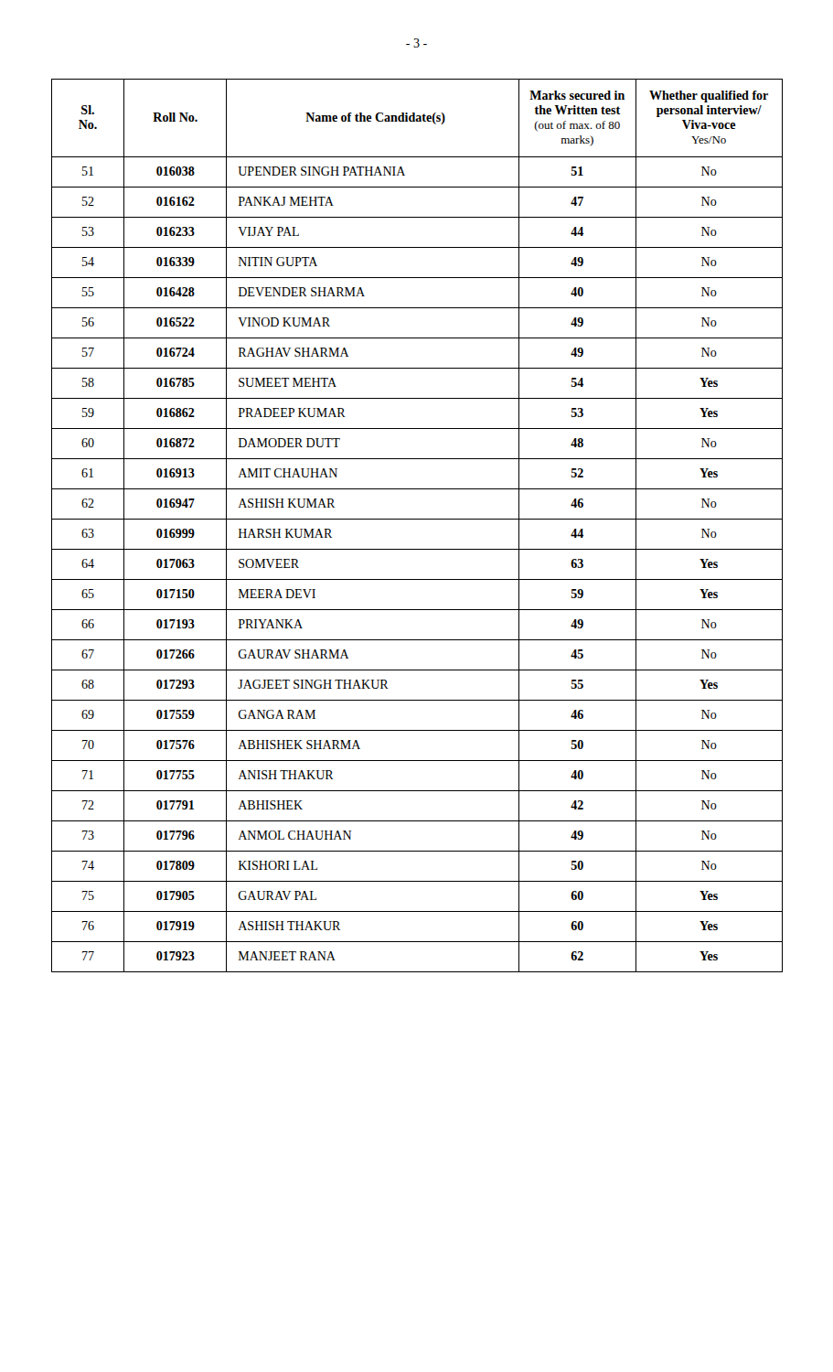- 3 -
| Sl. No. | Roll No. | Name of the Candidate(s) | Marks secured in the Written test (out of max. of 80 marks) | Whether qualified for personal interview/ Viva-voce Yes/No |
| --- | --- | --- | --- | --- |
| 51 | 016038 | UPENDER SINGH PATHANIA | 51 | No |
| 52 | 016162 | PANKAJ MEHTA | 47 | No |
| 53 | 016233 | VIJAY PAL | 44 | No |
| 54 | 016339 | NITIN GUPTA | 49 | No |
| 55 | 016428 | DEVENDER SHARMA | 40 | No |
| 56 | 016522 | VINOD KUMAR | 49 | No |
| 57 | 016724 | RAGHAV SHARMA | 49 | No |
| 58 | 016785 | SUMEET MEHTA | 54 | Yes |
| 59 | 016862 | PRADEEP KUMAR | 53 | Yes |
| 60 | 016872 | DAMODER DUTT | 48 | No |
| 61 | 016913 | AMIT CHAUHAN | 52 | Yes |
| 62 | 016947 | ASHISH KUMAR | 46 | No |
| 63 | 016999 | HARSH KUMAR | 44 | No |
| 64 | 017063 | SOMVEER | 63 | Yes |
| 65 | 017150 | MEERA DEVI | 59 | Yes |
| 66 | 017193 | PRIYANKA | 49 | No |
| 67 | 017266 | GAURAV SHARMA | 45 | No |
| 68 | 017293 | JAGJEET SINGH THAKUR | 55 | Yes |
| 69 | 017559 | GANGA RAM | 46 | No |
| 70 | 017576 | ABHISHEK SHARMA | 50 | No |
| 71 | 017755 | ANISH THAKUR | 40 | No |
| 72 | 017791 | ABHISHEK | 42 | No |
| 73 | 017796 | ANMOL CHAUHAN | 49 | No |
| 74 | 017809 | KISHORI LAL | 50 | No |
| 75 | 017905 | GAURAV PAL | 60 | Yes |
| 76 | 017919 | ASHISH THAKUR | 60 | Yes |
| 77 | 017923 | MANJEET RANA | 62 | Yes |